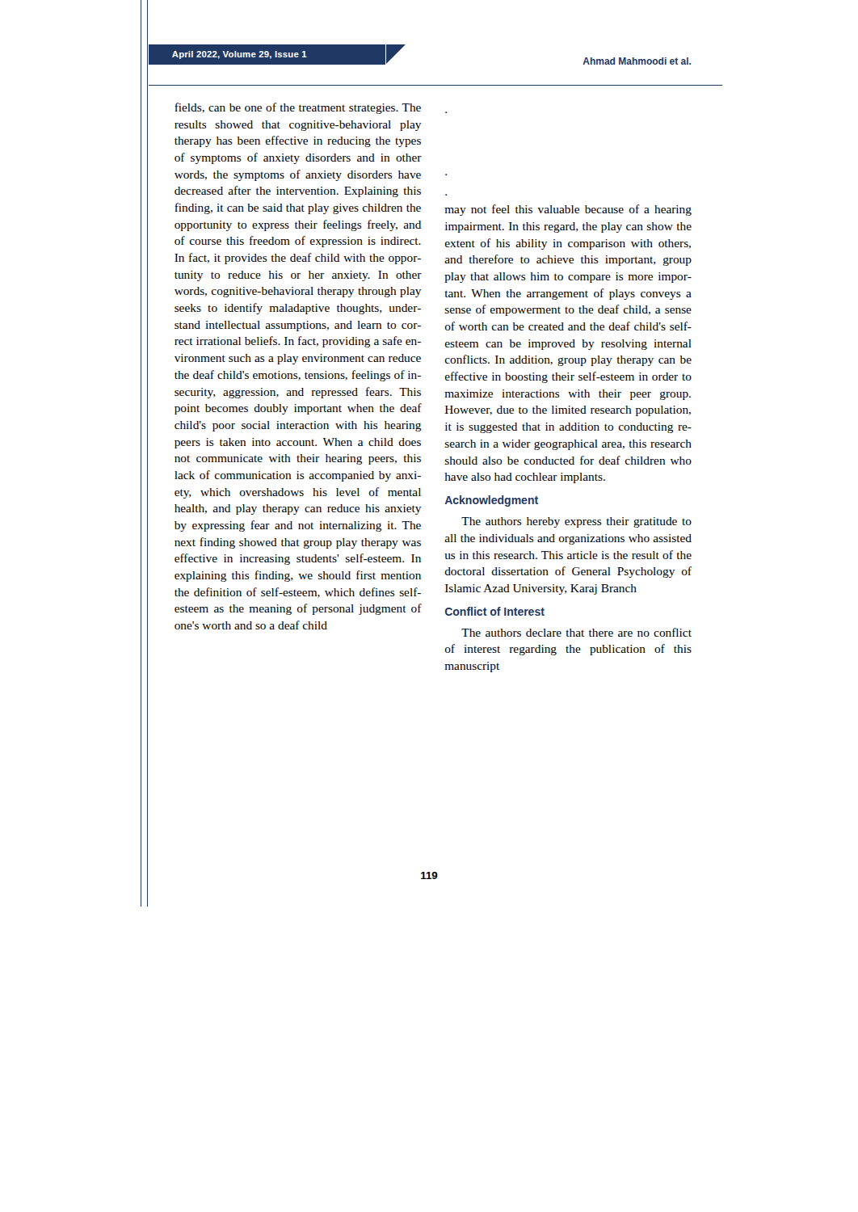April 2022, Volume 29, Issue 1
Ahmad Mahmoodi et al.
fields, can be one of the treatment strategies. The results showed that cognitive-behavioral play therapy has been effective in reducing the types of symptoms of anxiety disorders and in other words, the symptoms of anxiety disorders have decreased after the intervention. Explaining this finding, it can be said that play gives children the opportunity to express their feelings freely, and of course this freedom of expression is indirect. In fact, it provides the deaf child with the opportunity to reduce his or her anxiety. In other words, cognitive-behavioral therapy through play seeks to identify maladaptive thoughts, understand intellectual assumptions, and learn to correct irrational beliefs. In fact, providing a safe environment such as a play environment can reduce the deaf child's emotions, tensions, feelings of insecurity, aggression, and repressed fears. This point becomes doubly important when the deaf child's poor social interaction with his hearing peers is taken into account. When a child does not communicate with their hearing peers, this lack of communication is accompanied by anxiety, which overshadows his level of mental health, and play therapy can reduce his anxiety by expressing fear and not internalizing it. The next finding showed that group play therapy was effective in increasing students' self-esteem. In explaining this finding, we should first mention the definition of self-esteem, which defines self-esteem as the meaning of personal judgment of one's worth and so a deaf child
.
. .
may not feel this valuable because of a hearing impairment. In this regard, the play can show the extent of his ability in comparison with others, and therefore to achieve this important, group play that allows him to compare is more important. When the arrangement of plays conveys a sense of empowerment to the deaf child, a sense of worth can be created and the deaf child's self-esteem can be improved by resolving internal conflicts. In addition, group play therapy can be effective in boosting their self-esteem in order to maximize interactions with their peer group. However, due to the limited research population, it is suggested that in addition to conducting research in a wider geographical area, this research should also be conducted for deaf children who have also had cochlear implants.
Acknowledgment
The authors hereby express their gratitude to all the individuals and organizations who assisted us in this research. This article is the result of the doctoral dissertation of General Psychology of Islamic Azad University, Karaj Branch
Conflict of Interest
The authors declare that there are no conflict of interest regarding the publication of this manuscript
119